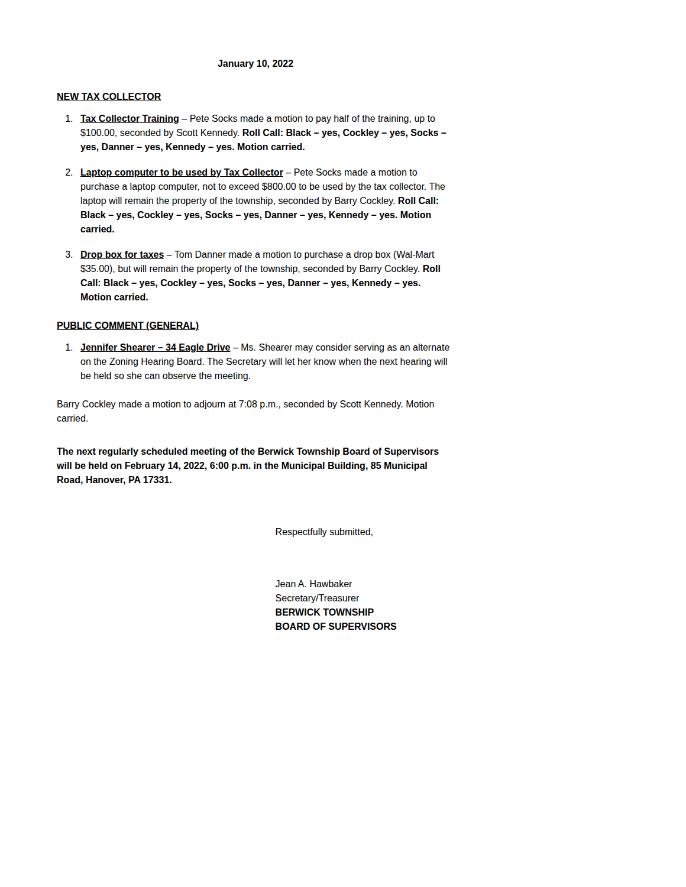January 10, 2022
NEW TAX COLLECTOR
Tax Collector Training – Pete Socks made a motion to pay half of the training, up to $100.00, seconded by Scott Kennedy. Roll Call: Black – yes, Cockley – yes, Socks – yes, Danner – yes, Kennedy – yes. Motion carried.
Laptop computer to be used by Tax Collector – Pete Socks made a motion to purchase a laptop computer, not to exceed $800.00 to be used by the tax collector. The laptop will remain the property of the township, seconded by Barry Cockley. Roll Call: Black – yes, Cockley – yes, Socks – yes, Danner – yes, Kennedy – yes. Motion carried.
Drop box for taxes – Tom Danner made a motion to purchase a drop box (Wal-Mart $35.00), but will remain the property of the township, seconded by Barry Cockley. Roll Call: Black – yes, Cockley – yes, Socks – yes, Danner – yes, Kennedy – yes. Motion carried.
PUBLIC COMMENT (GENERAL)
Jennifer Shearer – 34 Eagle Drive – Ms. Shearer may consider serving as an alternate on the Zoning Hearing Board. The Secretary will let her know when the next hearing will be held so she can observe the meeting.
Barry Cockley made a motion to adjourn at 7:08 p.m., seconded by Scott Kennedy. Motion carried.
The next regularly scheduled meeting of the Berwick Township Board of Supervisors will be held on February 14, 2022, 6:00 p.m. in the Municipal Building, 85 Municipal Road, Hanover, PA 17331.
Respectfully submitted,
Jean A. Hawbaker
Secretary/Treasurer
BERWICK TOWNSHIP
BOARD OF SUPERVISORS